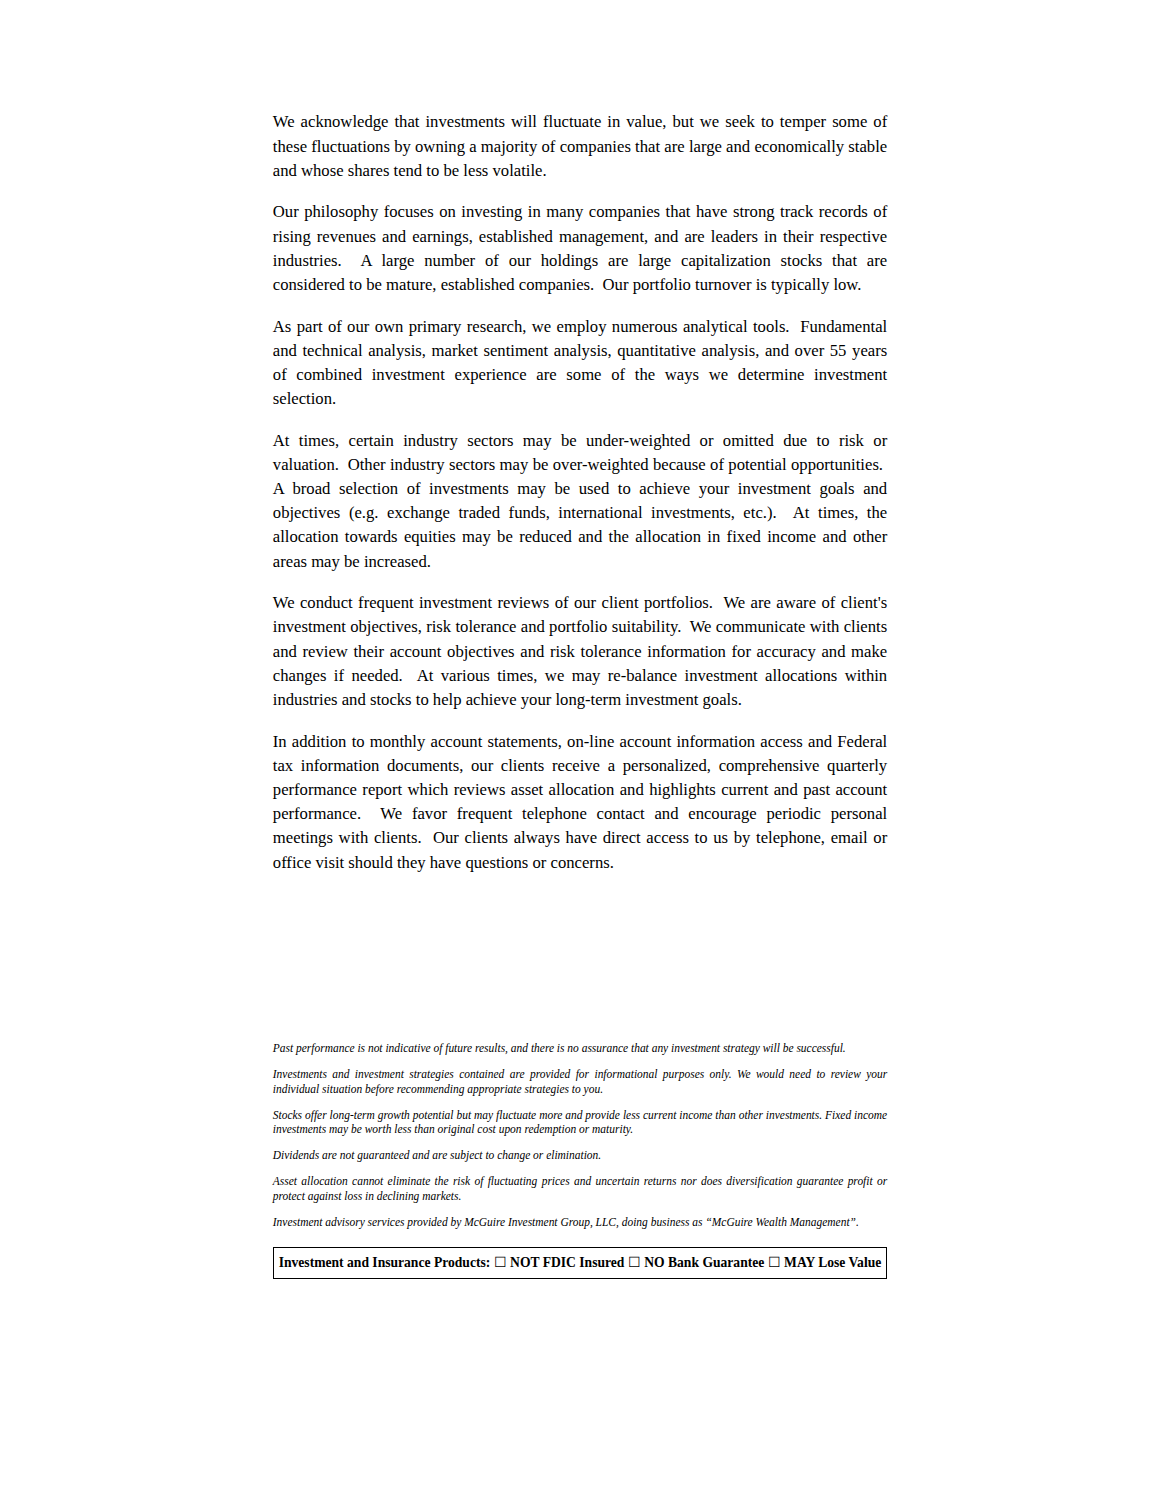We acknowledge that investments will fluctuate in value, but we seek to temper some of these fluctuations by owning a majority of companies that are large and economically stable and whose shares tend to be less volatile.
Our philosophy focuses on investing in many companies that have strong track records of rising revenues and earnings, established management, and are leaders in their respective industries. A large number of our holdings are large capitalization stocks that are considered to be mature, established companies. Our portfolio turnover is typically low.
As part of our own primary research, we employ numerous analytical tools. Fundamental and technical analysis, market sentiment analysis, quantitative analysis, and over 55 years of combined investment experience are some of the ways we determine investment selection.
At times, certain industry sectors may be under-weighted or omitted due to risk or valuation. Other industry sectors may be over-weighted because of potential opportunities. A broad selection of investments may be used to achieve your investment goals and objectives (e.g. exchange traded funds, international investments, etc.). At times, the allocation towards equities may be reduced and the allocation in fixed income and other areas may be increased.
We conduct frequent investment reviews of our client portfolios. We are aware of client's investment objectives, risk tolerance and portfolio suitability. We communicate with clients and review their account objectives and risk tolerance information for accuracy and make changes if needed. At various times, we may re-balance investment allocations within industries and stocks to help achieve your long-term investment goals.
In addition to monthly account statements, on-line account information access and Federal tax information documents, our clients receive a personalized, comprehensive quarterly performance report which reviews asset allocation and highlights current and past account performance. We favor frequent telephone contact and encourage periodic personal meetings with clients. Our clients always have direct access to us by telephone, email or office visit should they have questions or concerns.
Past performance is not indicative of future results, and there is no assurance that any investment strategy will be successful.
Investments and investment strategies contained are provided for informational purposes only. We would need to review your individual situation before recommending appropriate strategies to you.
Stocks offer long-term growth potential but may fluctuate more and provide less current income than other investments. Fixed income investments may be worth less than original cost upon redemption or maturity.
Dividends are not guaranteed and are subject to change or elimination.
Asset allocation cannot eliminate the risk of fluctuating prices and uncertain returns nor does diversification guarantee profit or protect against loss in declining markets.
Investment advisory services provided by McGuire Investment Group, LLC, doing business as “McGuire Wealth Management”.
Investment and Insurance Products: ☐ NOT FDIC Insured ☐ NO Bank Guarantee ☐ MAY Lose Value